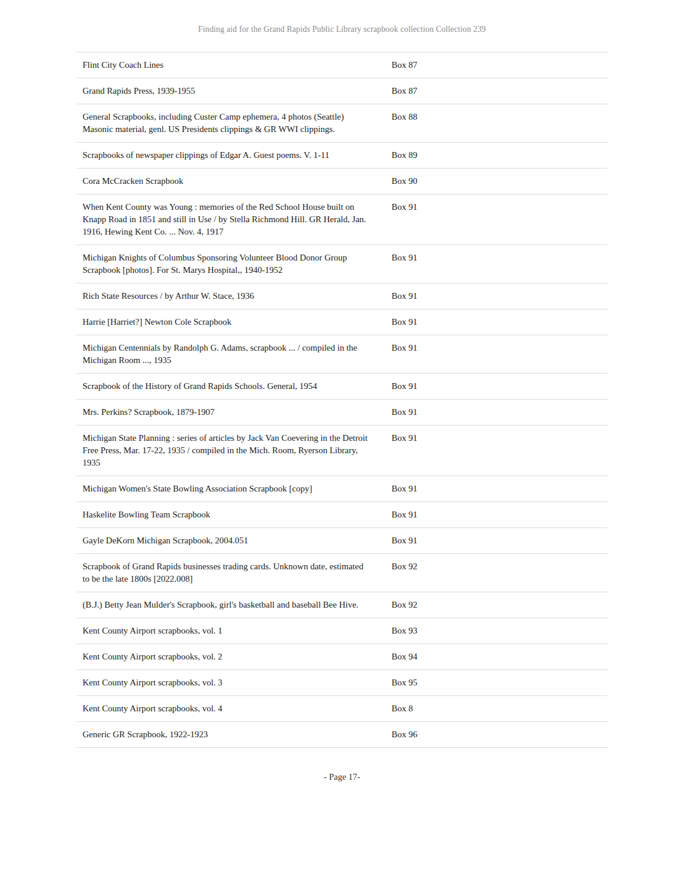Finding aid for the Grand Rapids Public Library scrapbook collection Collection 239
| Flint City Coach Lines | Box 87 |
| Grand Rapids Press, 1939-1955 | Box 87 |
| General Scrapbooks, including Custer Camp ephemera, 4 photos (Seattle) Masonic material, genl. US Presidents clippings & GR WWI clippings. | Box 88 |
| Scrapbooks of newspaper clippings of Edgar A. Guest poems. V. 1-11 | Box 89 |
| Cora McCracken Scrapbook | Box 90 |
| When Kent County was Young : memories of the Red School House built on Knapp Road in 1851 and still in Use / by Stella Richmond Hill. GR Herald, Jan. 1916, Hewing Kent Co. ... Nov. 4, 1917 | Box 91 |
| Michigan Knights of Columbus Sponsoring Volunteer Blood Donor Group Scrapbook [photos]. For St. Marys Hospital,, 1940-1952 | Box 91 |
| Rich State Resources / by Arthur W. Stace, 1936 | Box 91 |
| Harrie [Harriet?] Newton Cole Scrapbook | Box 91 |
| Michigan Centennials by Randolph G. Adams, scrapbook ... / compiled in the Michigan Room ..., 1935 | Box 91 |
| Scrapbook of the History of Grand Rapids Schools. General, 1954 | Box 91 |
| Mrs. Perkins? Scrapbook, 1879-1907 | Box 91 |
| Michigan State Planning : series of articles by Jack Van Coevering in the Detroit Free Press, Mar. 17-22, 1935 / compiled in the Mich. Room, Ryerson Library, 1935 | Box 91 |
| Michigan Women's State Bowling Association Scrapbook [copy] | Box 91 |
| Haskelite Bowling Team Scrapbook | Box 91 |
| Gayle DeKorn Michigan Scrapbook, 2004.051 | Box 91 |
| Scrapbook of Grand Rapids businesses trading cards. Unknown date, estimated to be the late 1800s [2022.008] | Box 92 |
| (B.J.) Betty Jean Mulder's Scrapbook, girl's basketball and baseball Bee Hive. | Box 92 |
| Kent County Airport scrapbooks, vol. 1 | Box 93 |
| Kent County Airport scrapbooks, vol. 2 | Box 94 |
| Kent County Airport scrapbooks, vol. 3 | Box 95 |
| Kent County Airport scrapbooks, vol. 4 | Box 8 |
| Generic GR Scrapbook, 1922-1923 | Box 96 |
- Page 17-